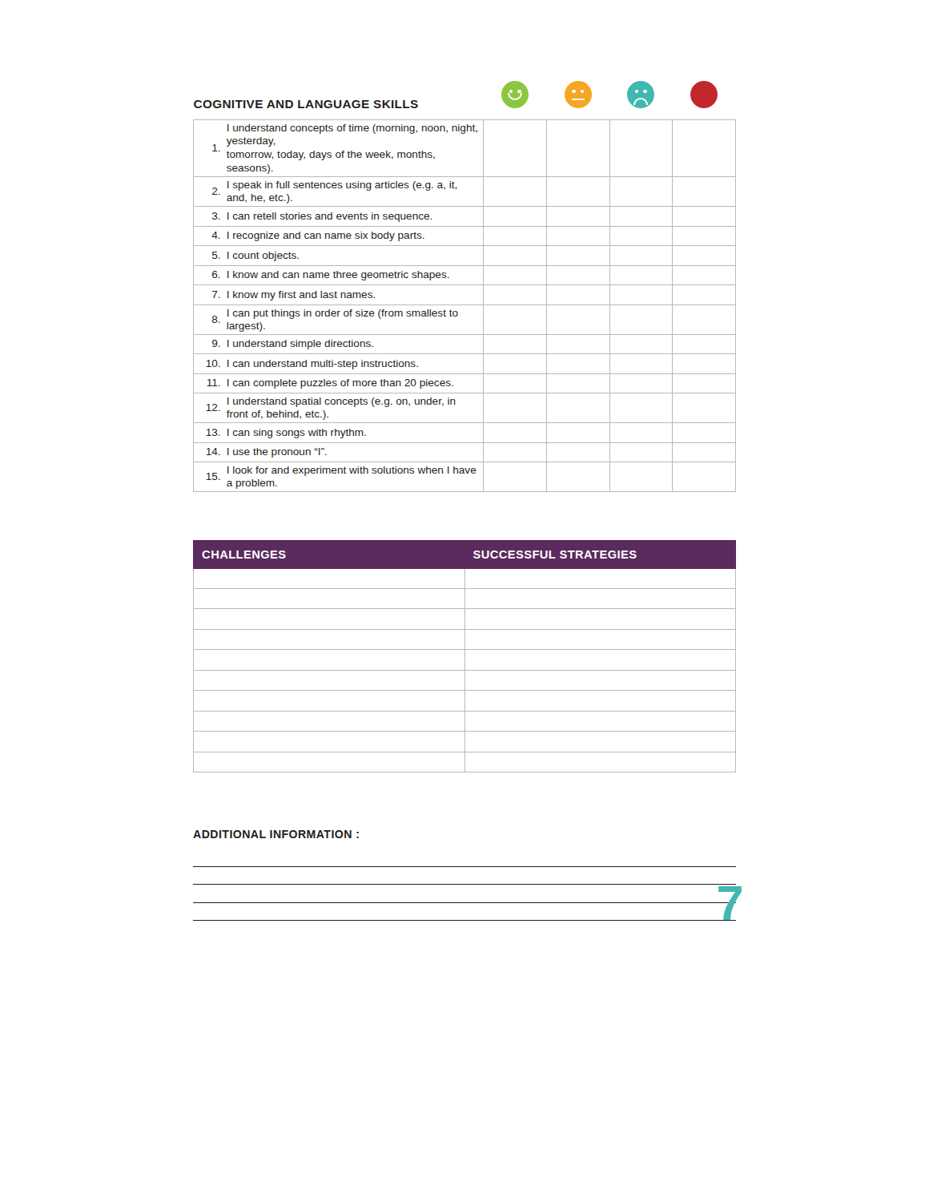| COGNITIVE AND LANGUAGE SKILLS | | | | |
| --- | --- | --- | --- | --- |
| 1. I understand concepts of time (morning, noon, night, yesterday, tomorrow, today, days of the week, months, seasons). | | | | |
| 2. I speak in full sentences using articles (e.g. a, it, and, he, etc.). | | | | |
| 3. I can retell stories and events in sequence. | | | | |
| 4. I recognize and can name six body parts. | | | | |
| 5. I count objects. | | | | |
| 6. I know and can name three geometric shapes. | | | | |
| 7. I know my first and last names. | | | | |
| 8. I can put things in order of size (from smallest to largest). | | | | |
| 9. I understand simple directions. | | | | |
| 10. I can understand multi-step instructions. | | | | |
| 11. I can complete puzzles of more than 20 pieces. | | | | |
| 12. I understand spatial concepts (e.g. on, under, in front of, behind, etc.). | | | | |
| 13. I can sing songs with rhythm. | | | | |
| 14. I use the pronoun “I”. | | | | |
| 15. I look for and experiment with solutions when I have a problem. | | | | |
| CHALLENGES | SUCCESSFUL STRATEGIES |
| --- | --- |
ADDITIONAL INFORMATION :
7